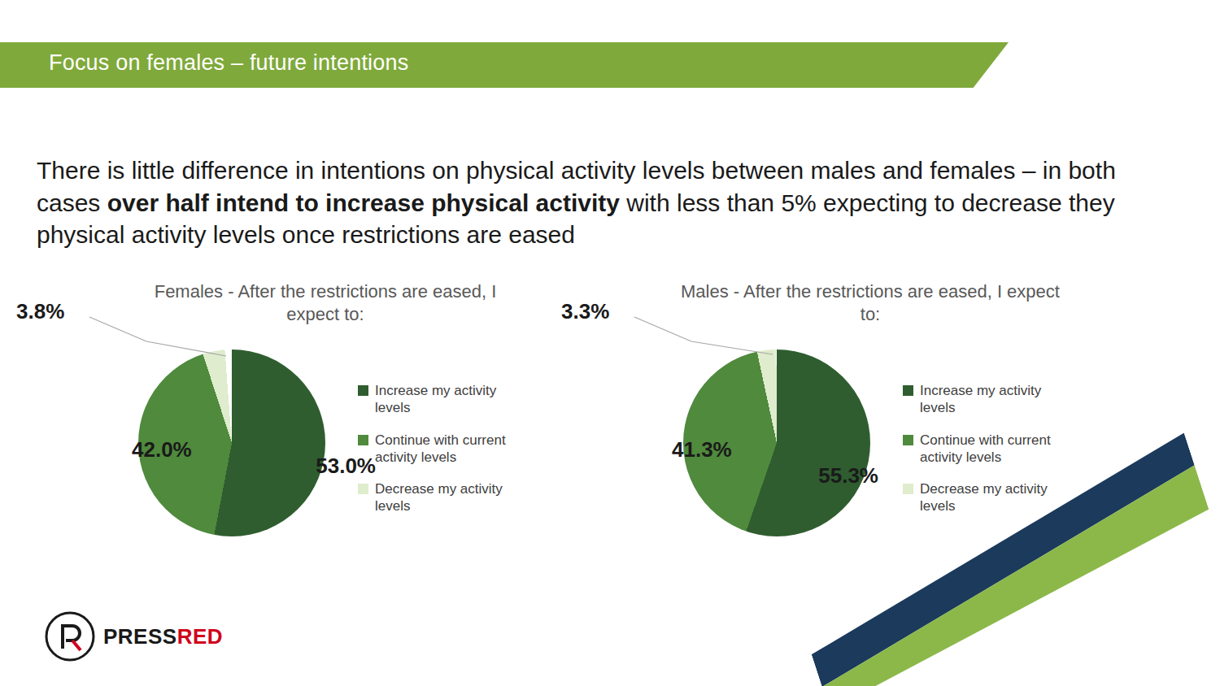Focus on females – future intentions
There is little difference in intentions on physical activity levels between males and females – in both cases over half intend to increase physical activity with less than 5% expecting to decrease they physical activity levels once restrictions are eased
Females - After the restrictions are eased, I expect to:
53.0% 42.0% 3.8%
Increase my activity levels
Continue with current activity levels
Decrease my activity levels
Males - After the restrictions are eased, I expect to:
55.3% 41.3% 3.3%
Increase my activity levels
Continue with current activity levels
Decrease my activity levels
activenotts.org.uk
PRESSRED